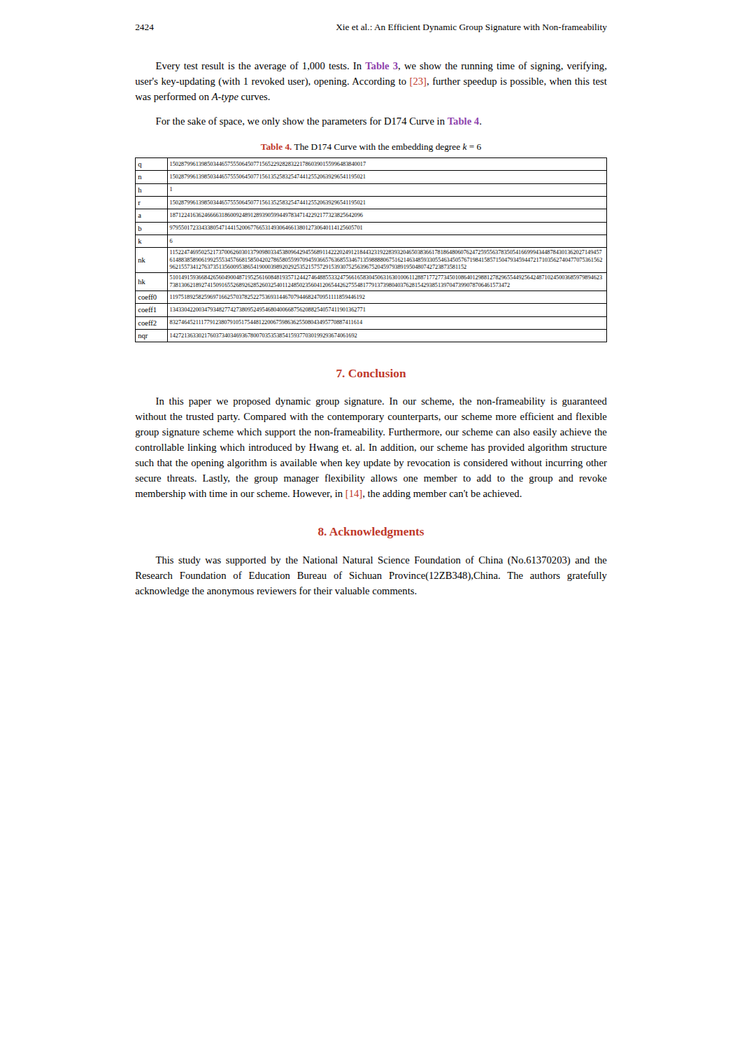2424 Xie et al.: An Efficient Dynamic Group Signature with Non-frameability
Every test result is the average of 1,000 tests. In Table 3, we show the running time of signing, verifying, user's key-updating (with 1 revoked user), opening. According to [23], further speedup is possible, when this test was performed on A-type curves.
For the sake of space, we only show the parameters for D174 Curve in Table 4.
Table 4. The D174 Curve with the embedding degree k = 6
| q | 15028799613985034465755506450771565229282832217860390155996483840017 |
| n | 15028799613985034465755506450771561352583254744125520639296541195021 |
| h | 1 |
| r | 15028799613985034465755506450771561352583254744125520639296541195021 |
| a | 1871224163624666631860092489128939059944978347142292177323825642096 |
| b | 9795501723343380547144152006776653149306466138012730640114125605701 |
| k | 6 |
| nk | 1152247469502521737006260301379098033453809642945568911422202491218443231922839320465038366178186480607624725955637835054166999434487843013620271494576148838589061992555345766815850420278658055997094593665763685534671359888806751621463485933055463450576719841585715047934594472171035627404770753615629621557341276373513560095386541900039892029253521575729153930752563967520459793891950480742723873581152 |
| hk | 5101491593668426560490048719525616084819357124427464885533247566165830450631630100611288717727734501086401298812782965544925642487102450036859798946237381306218927415091655268926285260325401124850235604120654426275548177913739804037628154293851397047399078706461573472 |
| coeff0 | 11975189258259697166257037825227536931446707944682470951111859446192 |
| coeff1 | 13433042200347934827742738095249546804006687562088254057411901362771 |
| coeff2 | 8327464521117791238079105175448122006759863625508043495770887411614 |
| nqr | 14272136330217603734034693678007035353854159377030199293674061692 |
7. Conclusion
In this paper we proposed dynamic group signature. In our scheme, the non-frameability is guaranteed without the trusted party. Compared with the contemporary counterparts, our scheme more efficient and flexible group signature scheme which support the non-frameability. Furthermore, our scheme can also easily achieve the controllable linking which introduced by Hwang et. al. In addition, our scheme has provided algorithm structure such that the opening algorithm is available when key update by revocation is considered without incurring other secure threats. Lastly, the group manager flexibility allows one member to add to the group and revoke membership with time in our scheme. However, in [14], the adding member can't be achieved.
8. Acknowledgments
This study was supported by the National Natural Science Foundation of China (No.61370203) and the Research Foundation of Education Bureau of Sichuan Province(12ZB348),China. The authors gratefully acknowledge the anonymous reviewers for their valuable comments.